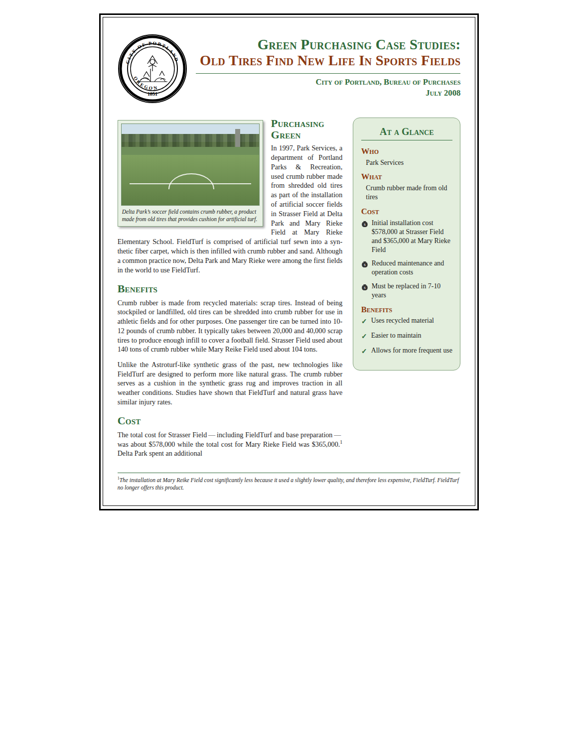CITY OF PORTLAND OREGON 1851
Green Purchasing Case Studies: Old Tires Find New Life In Sports Fields
City of Portland, Bureau of Purchases July 2008
Delta Park’s soccer field contains crumb rubber, a product made from old tires that provides cushion for artificial turf.
Purchasing Green
In 1997, Park Services, a department of Portland Parks & Recreation, used crumb rubber made from shredded old tires as part of the installation of artificial soccer fields in Strasser Field at Delta Park and Mary Rieke Field at Mary Rieke Elementary School. FieldTurf is comprised of artificial turf sewn into a synthetic fiber carpet, which is then infilled with crumb rubber and sand. Although a common practice now, Delta Park and Mary Rieke were among the first fields in the world to use FieldTurf.
Benefits
Crumb rubber is made from recycled materials: scrap tires. Instead of being stockpiled or landfilled, old tires can be shredded into crumb rubber for use in athletic fields and for other purposes. One passenger tire can be turned into 10-12 pounds of crumb rubber. It typically takes between 20,000 and 40,000 scrap tires to produce enough infill to cover a football field. Strasser Field used about 140 tons of crumb rubber while Mary Reike Field used about 104 tons.
Unlike the Astroturf-like synthetic grass of the past, new technologies like FieldTurf are designed to perform more like natural grass. The crumb rubber serves as a cushion in the synthetic grass rug and improves traction in all weather conditions. Studies have shown that FieldTurf and natural grass have similar injury rates.
Cost
The total cost for Strasser Field — including FieldTurf and base preparation — was about $578,000 while the total cost for Mary Rieke Field was $365,000.1 Delta Park spent an additional
At a Glance
Who
Park Services
What
Crumb rubber made from old tires
Cost
$ Initial installation cost $578,000 at Strasser Field and $365,000 at Mary Rieke Field
$ Reduced maintenance and operation costs
$ Must be replaced in 7-10 years
Benefits
✓Uses recycled material
✓Easier to maintain
✓Allows for more frequent use
1The installation at Mary Reike Field cost significantly less because it used a slightly lower quality, and therefore less expensive, FieldTurf. FieldTurf no longer offers this product.